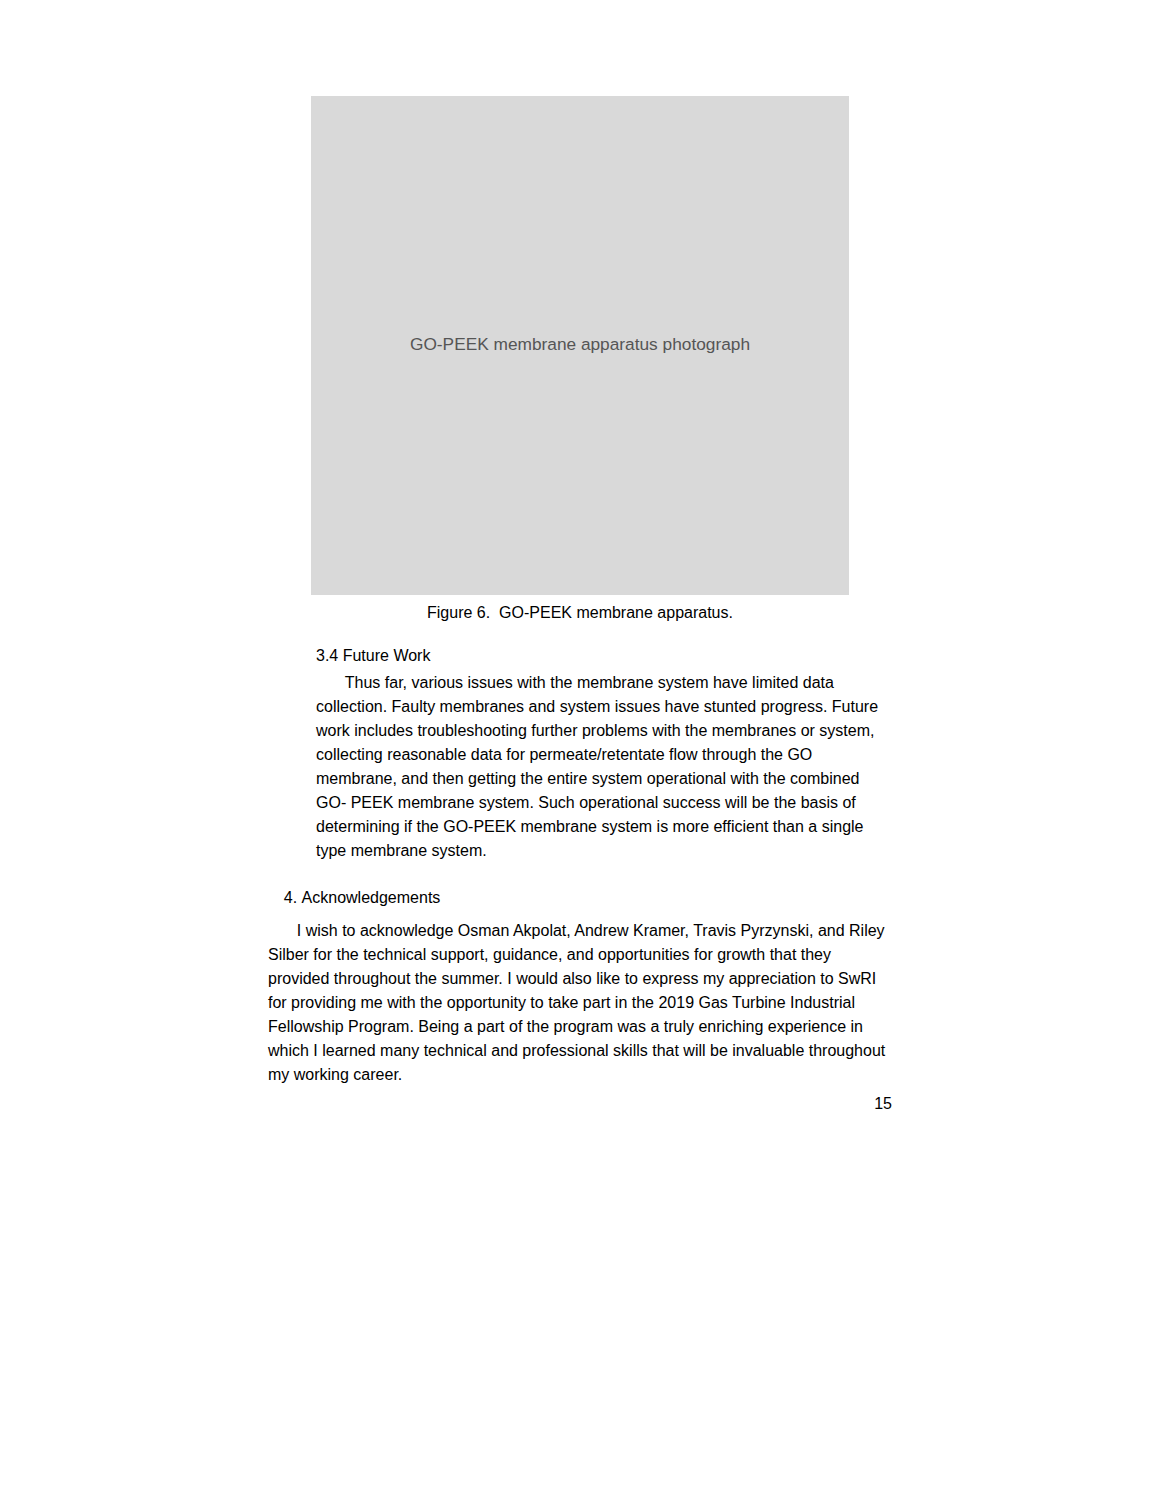Figure 6. GO-PEEK membrane apparatus.
3.4 Future Work
Thus far, various issues with the membrane system have limited data collection. Faulty membranes and system issues have stunted progress. Future work includes troubleshooting further problems with the membranes or system, collecting reasonable data for permeate/retentate flow through the GO membrane, and then getting the entire system operational with the combined GO- PEEK membrane system. Such operational success will be the basis of determining if the GO-PEEK membrane system is more efficient than a single type membrane system.
Acknowledgements
I wish to acknowledge Osman Akpolat, Andrew Kramer, Travis Pyrzynski, and Riley Silber for the technical support, guidance, and opportunities for growth that they provided throughout the summer. I would also like to express my appreciation to SwRI for providing me with the opportunity to take part in the 2019 Gas Turbine Industrial Fellowship Program. Being a part of the program was a truly enriching experience in which I learned many technical and professional skills that will be invaluable throughout my working career.
15